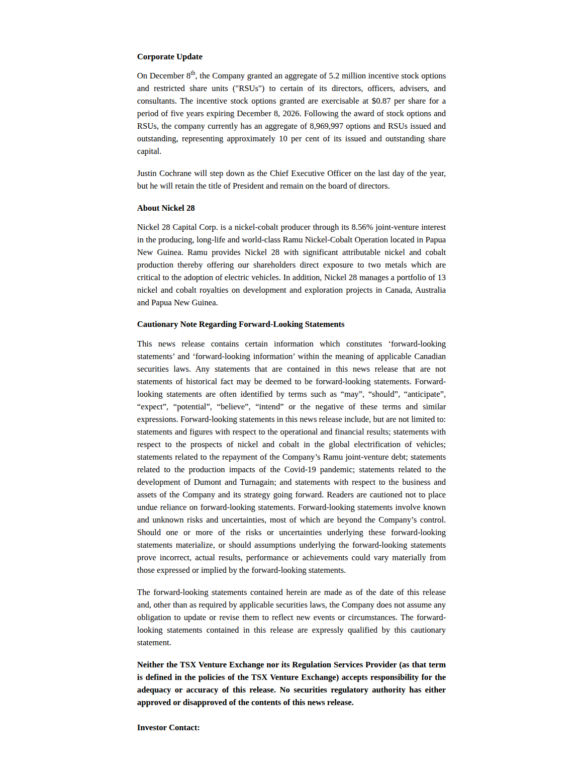Corporate Update
On December 8th, the Company granted an aggregate of 5.2 million incentive stock options and restricted share units ("RSUs") to certain of its directors, officers, advisers, and consultants. The incentive stock options granted are exercisable at $0.87 per share for a period of five years expiring December 8, 2026. Following the award of stock options and RSUs, the company currently has an aggregate of 8,969,997 options and RSUs issued and outstanding, representing approximately 10 per cent of its issued and outstanding share capital.
Justin Cochrane will step down as the Chief Executive Officer on the last day of the year, but he will retain the title of President and remain on the board of directors.
About Nickel 28
Nickel 28 Capital Corp. is a nickel-cobalt producer through its 8.56% joint-venture interest in the producing, long-life and world-class Ramu Nickel-Cobalt Operation located in Papua New Guinea. Ramu provides Nickel 28 with significant attributable nickel and cobalt production thereby offering our shareholders direct exposure to two metals which are critical to the adoption of electric vehicles. In addition, Nickel 28 manages a portfolio of 13 nickel and cobalt royalties on development and exploration projects in Canada, Australia and Papua New Guinea.
Cautionary Note Regarding Forward-Looking Statements
This news release contains certain information which constitutes ‘forward-looking statements’ and ‘forward-looking information’ within the meaning of applicable Canadian securities laws. Any statements that are contained in this news release that are not statements of historical fact may be deemed to be forward-looking statements. Forward-looking statements are often identified by terms such as “may”, “should”, “anticipate”, “expect”, “potential”, “believe”, “intend” or the negative of these terms and similar expressions. Forward-looking statements in this news release include, but are not limited to: statements and figures with respect to the operational and financial results; statements with respect to the prospects of nickel and cobalt in the global electrification of vehicles; statements related to the repayment of the Company’s Ramu joint-venture debt; statements related to the production impacts of the Covid-19 pandemic; statements related to the development of Dumont and Turnagain; and statements with respect to the business and assets of the Company and its strategy going forward. Readers are cautioned not to place undue reliance on forward-looking statements. Forward-looking statements involve known and unknown risks and uncertainties, most of which are beyond the Company’s control. Should one or more of the risks or uncertainties underlying these forward-looking statements materialize, or should assumptions underlying the forward-looking statements prove incorrect, actual results, performance or achievements could vary materially from those expressed or implied by the forward-looking statements.
The forward-looking statements contained herein are made as of the date of this release and, other than as required by applicable securities laws, the Company does not assume any obligation to update or revise them to reflect new events or circumstances. The forward-looking statements contained in this release are expressly qualified by this cautionary statement.
Neither the TSX Venture Exchange nor its Regulation Services Provider (as that term is defined in the policies of the TSX Venture Exchange) accepts responsibility for the adequacy or accuracy of this release. No securities regulatory authority has either approved or disapproved of the contents of this news release.
Investor Contact: